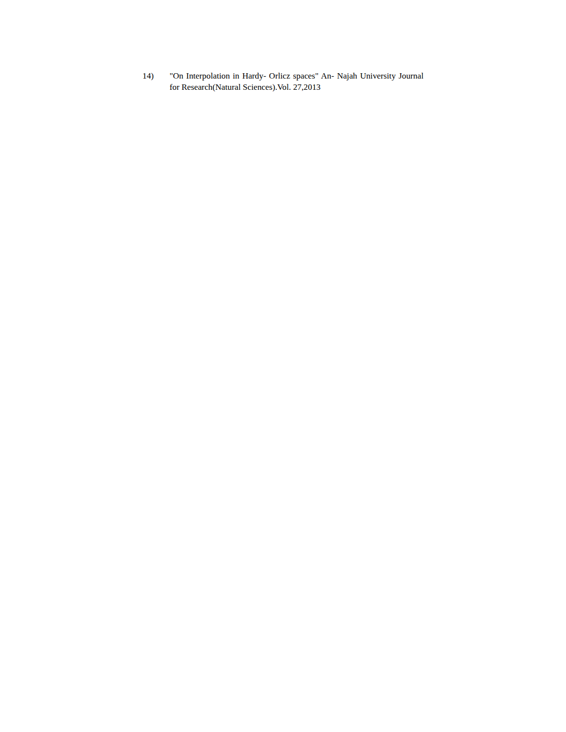14) "On Interpolation in Hardy- Orlicz spaces" An- Najah University Journal for Research(Natural Sciences).Vol. 27,2013